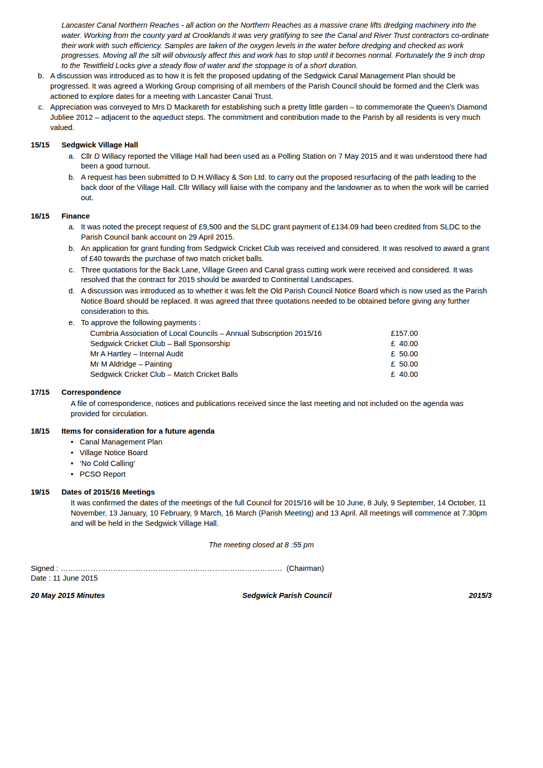Lancaster Canal Northern Reaches - all action on the Northern Reaches as a massive crane lifts dredging machinery into the water. Working from the county yard at Crooklands it was very gratifying to see the Canal and River Trust contractors co-ordinate their work with such efficiency. Samples are taken of the oxygen levels in the water before dredging and checked as work progresses. Moving all the silt will obviously affect this and work has to stop until it becomes normal. Fortunately the 9 inch drop to the Tewitfield Locks give a steady flow of water and the stoppage is of a short duration.
A discussion was introduced as to how it is felt the proposed updating of the Sedgwick Canal Management Plan should be progressed. It was agreed a Working Group comprising of all members of the Parish Council should be formed and the Clerk was actioned to explore dates for a meeting with Lancaster Canal Trust.
Appreciation was conveyed to Mrs D Mackareth for establishing such a pretty little garden – to commemorate the Queen’s Diamond Jubliee 2012 – adjacent to the aqueduct steps. The commitment and contribution made to the Parish by all residents is very much valued.
15/15
Sedgwick Village Hall
Cllr D Willacy reported the Village Hall had been used as a Polling Station on 7 May 2015 and it was understood there had been a good turnout.
A request has been submitted to D.H.Willacy & Son Ltd. to carry out the proposed resurfacing of the path leading to the back door of the Village Hall. Cllr Willacy will liaise with the company and the landowner as to when the work will be carried out.
16/15
Finance
It was noted the precept request of £9,500 and the SLDC grant payment of £134.09 had been credited from SLDC to the Parish Council bank account on 29 April 2015.
An application for grant funding from Sedgwick Cricket Club was received and considered. It was resolved to award a grant of £40 towards the purchase of two match cricket balls.
Three quotations for the Back Lane, Village Green and Canal grass cutting work were received and considered. It was resolved that the contract for 2015 should be awarded to Continental Landscapes.
A discussion was introduced as to whether it was felt the Old Parish Council Notice Board which is now used as the Parish Notice Board should be replaced. It was agreed that three quotations needed to be obtained before giving any further consideration to this.
To approve the following payments :
| Cumbria Association of Local Councils – Annual Subscription 2015/16 | £157.00 |
| Sedgwick Cricket Club – Ball Sponsorship | £ 40.00 |
| Mr A Hartley – Internal Audit | £ 50.00 |
| Mr M Aldridge – Painting | £ 50.00 |
| Sedgwick Cricket Club – Match Cricket Balls | £ 40.00 |
17/15
Correspondence
A file of correspondence, notices and publications received since the last meeting and not included on the agenda was provided for circulation.
18/15
Items for consideration for a future agenda
Canal Management Plan
Village Notice Board
‘No Cold Calling’
PCSO Report
19/15
Dates of 2015/16 Meetings
It was confirmed the dates of the meetings of the full Council for 2015/16 will be 10 June, 8 July, 9 September, 14 October, 11 November, 13 January, 10 February, 9 March, 16 March (Parish Meeting) and 13 April. All meetings will commence at 7.30pm and will be held in the Sedgwick Village Hall.
The meeting closed at 8 :55 pm
Signed : ………………………………………………..…………………………… (Chairman)
Date : 11 June 2015
20 May 2015 Minutes
Sedgwick Parish Council
2015/3